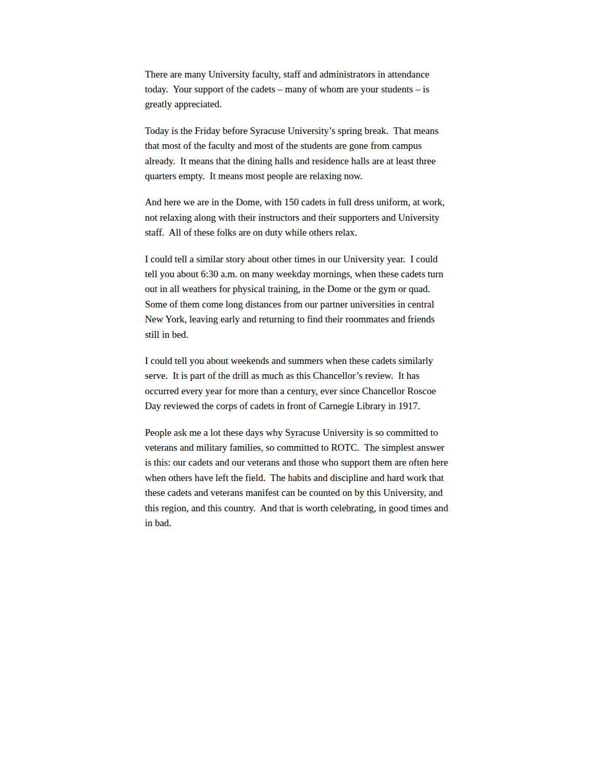There are many University faculty, staff and administrators in attendance today. Your support of the cadets – many of whom are your students – is greatly appreciated.
Today is the Friday before Syracuse University’s spring break. That means that most of the faculty and most of the students are gone from campus already. It means that the dining halls and residence halls are at least three quarters empty. It means most people are relaxing now.
And here we are in the Dome, with 150 cadets in full dress uniform, at work, not relaxing along with their instructors and their supporters and University staff. All of these folks are on duty while others relax.
I could tell a similar story about other times in our University year. I could tell you about 6:30 a.m. on many weekday mornings, when these cadets turn out in all weathers for physical training, in the Dome or the gym or quad. Some of them come long distances from our partner universities in central New York, leaving early and returning to find their roommates and friends still in bed.
I could tell you about weekends and summers when these cadets similarly serve. It is part of the drill as much as this Chancellor’s review. It has occurred every year for more than a century, ever since Chancellor Roscoe Day reviewed the corps of cadets in front of Carnegie Library in 1917.
People ask me a lot these days why Syracuse University is so committed to veterans and military families, so committed to ROTC. The simplest answer is this: our cadets and our veterans and those who support them are often here when others have left the field. The habits and discipline and hard work that these cadets and veterans manifest can be counted on by this University, and this region, and this country. And that is worth celebrating, in good times and in bad.